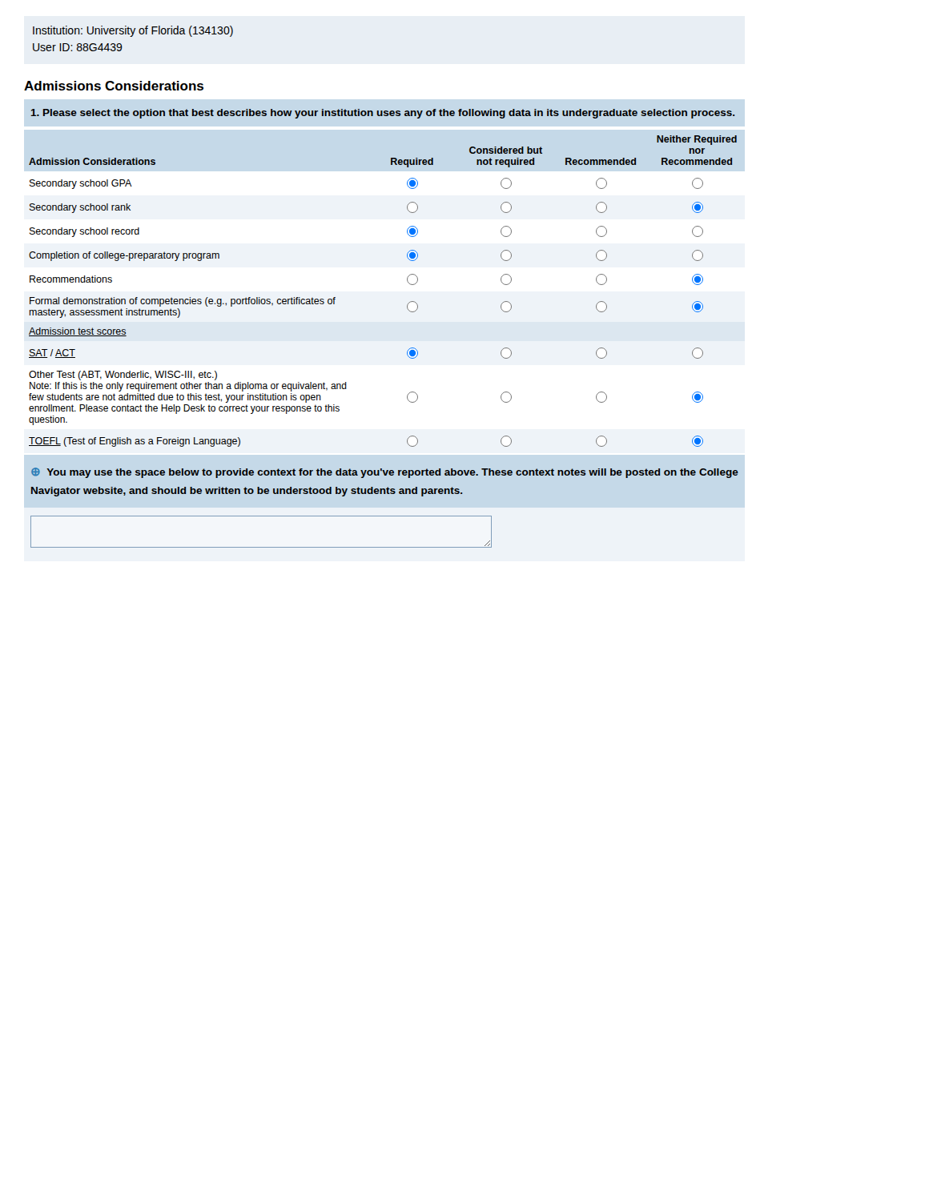Institution: University of Florida (134130)
User ID: 88G4439
Admissions Considerations
1. Please select the option that best describes how your institution uses any of the following data in its undergraduate selection process.
| Admission Considerations | Required | Considered but not required | Recommended | Neither Required nor Recommended |
| --- | --- | --- | --- | --- |
| Secondary school GPA | | | | |
| Secondary school rank | | | | |
| Secondary school record | | | | |
| Completion of college-preparatory program | | | | |
| Recommendations | | | | |
| Formal demonstration of competencies (e.g., portfolios, certificates of mastery, assessment instruments) | | | | |
| Admission test scores |
| SAT / ACT | | | | |
| Other Test (ABT, Wonderlic, WISC-III, etc.) Note: If this is the only requirement other than a diploma or equivalent, and few students are not admitted due to this test, your institution is open enrollment. Please contact the Help Desk to correct your response to this question. | | | | |
| TOEFL (Test of English as a Foreign Language) | | | | |
⊕ You may use the space below to provide context for the data you've reported above. These context notes will be posted on the College Navigator website, and should be written to be understood by students and parents.